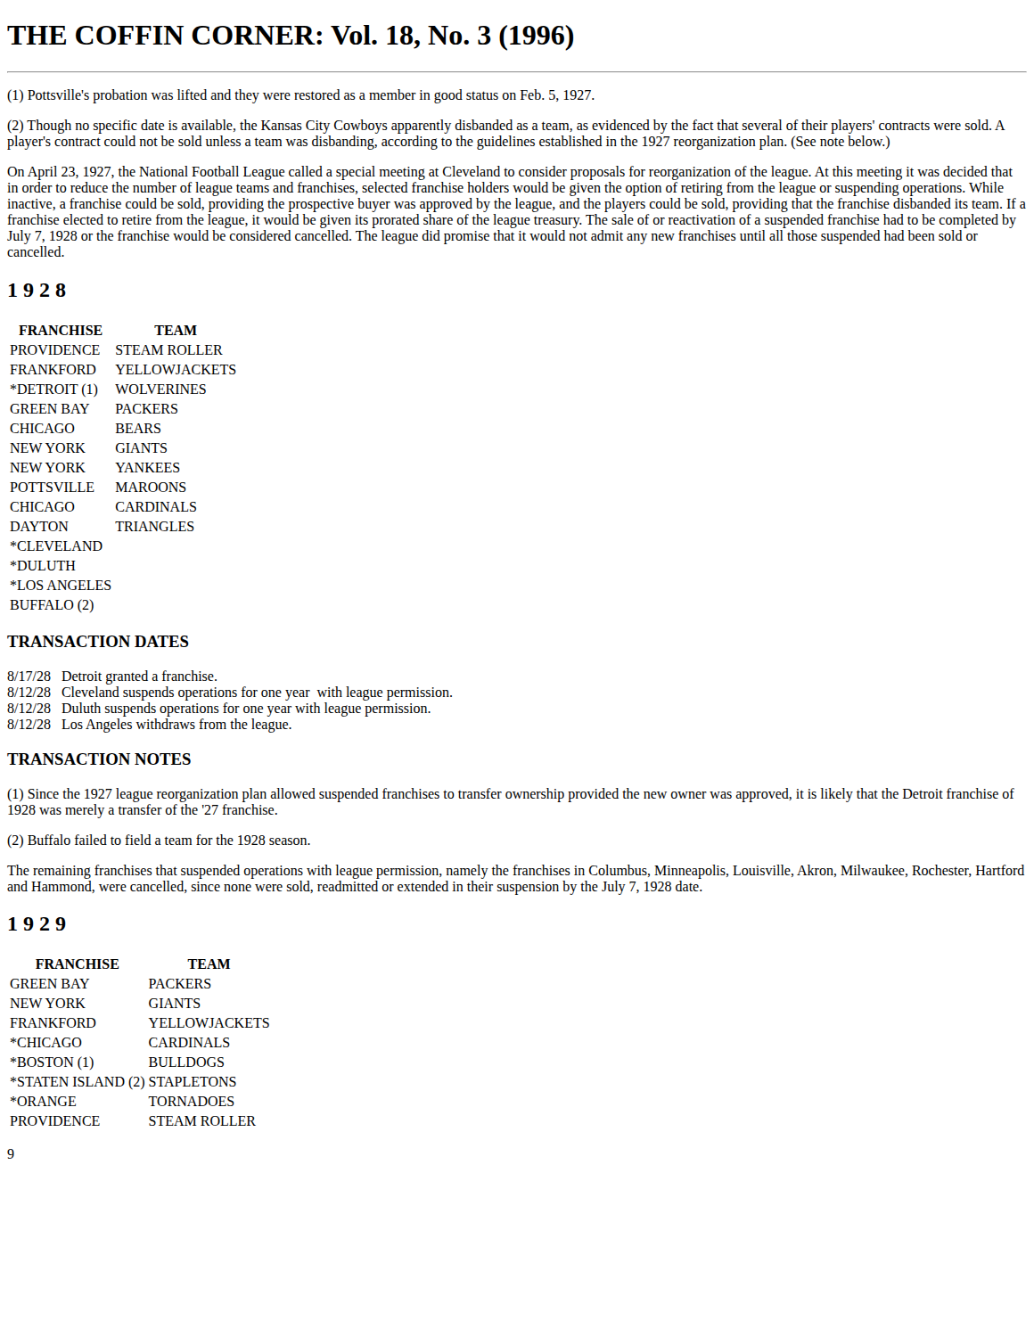THE COFFIN CORNER: Vol. 18, No. 3 (1996)
(1) Pottsville's probation was lifted and they were restored as a member in good status on Feb. 5, 1927.
(2) Though no specific date is available, the Kansas City Cowboys apparently disbanded as a team, as evidenced by the fact that several of their players' contracts were sold. A player's contract could not be sold unless a team was disbanding, according to the guidelines established in the 1927 reorganization plan. (See note below.)
On April 23, 1927, the National Football League called a special meeting at Cleveland to consider proposals for reorganization of the league. At this meeting it was decided that in order to reduce the number of league teams and franchises, selected franchise holders would be given the option of retiring from the league or suspending operations. While inactive, a franchise could be sold, providing the prospective buyer was approved by the league, and the players could be sold, providing that the franchise disbanded its team. If a franchise elected to retire from the league, it would be given its prorated share of the league treasury. The sale of or reactivation of a suspended franchise had to be completed by July 7, 1928 or the franchise would be considered cancelled. The league did promise that it would not admit any new franchises until all those suspended had been sold or cancelled.
1 9 2 8
| FRANCHISE | TEAM |
| --- | --- |
| PROVIDENCE | STEAM ROLLER |
| FRANKFORD | YELLOWJACKETS |
| *DETROIT (1) | WOLVERINES |
| GREEN BAY | PACKERS |
| CHICAGO | BEARS |
| NEW YORK | GIANTS |
| NEW YORK | YANKEES |
| POTTSVILLE | MAROONS |
| CHICAGO | CARDINALS |
| DAYTON | TRIANGLES |
| *CLEVELAND | |
| *DULUTH | |
| *LOS ANGELES | |
| BUFFALO (2) | |
TRANSACTION DATES
8/17/28 Detroit granted a franchise.
8/12/28 Cleveland suspends operations for one year with league permission.
8/12/28 Duluth suspends operations for one year with league permission.
8/12/28 Los Angeles withdraws from the league.
TRANSACTION NOTES
(1) Since the 1927 league reorganization plan allowed suspended franchises to transfer ownership provided the new owner was approved, it is likely that the Detroit franchise of 1928 was merely a transfer of the '27 franchise.
(2) Buffalo failed to field a team for the 1928 season.
The remaining franchises that suspended operations with league permission, namely the franchises in Columbus, Minneapolis, Louisville, Akron, Milwaukee, Rochester, Hartford and Hammond, were cancelled, since none were sold, readmitted or extended in their suspension by the July 7, 1928 date.
1 9 2 9
| FRANCHISE | TEAM |
| --- | --- |
| GREEN BAY | PACKERS |
| NEW YORK | GIANTS |
| FRANKFORD | YELLOWJACKETS |
| *CHICAGO | CARDINALS |
| *BOSTON (1) | BULLDOGS |
| *STATEN ISLAND (2) | STAPLETONS |
| *ORANGE | TORNADOES |
| PROVIDENCE | STEAM ROLLER |
9